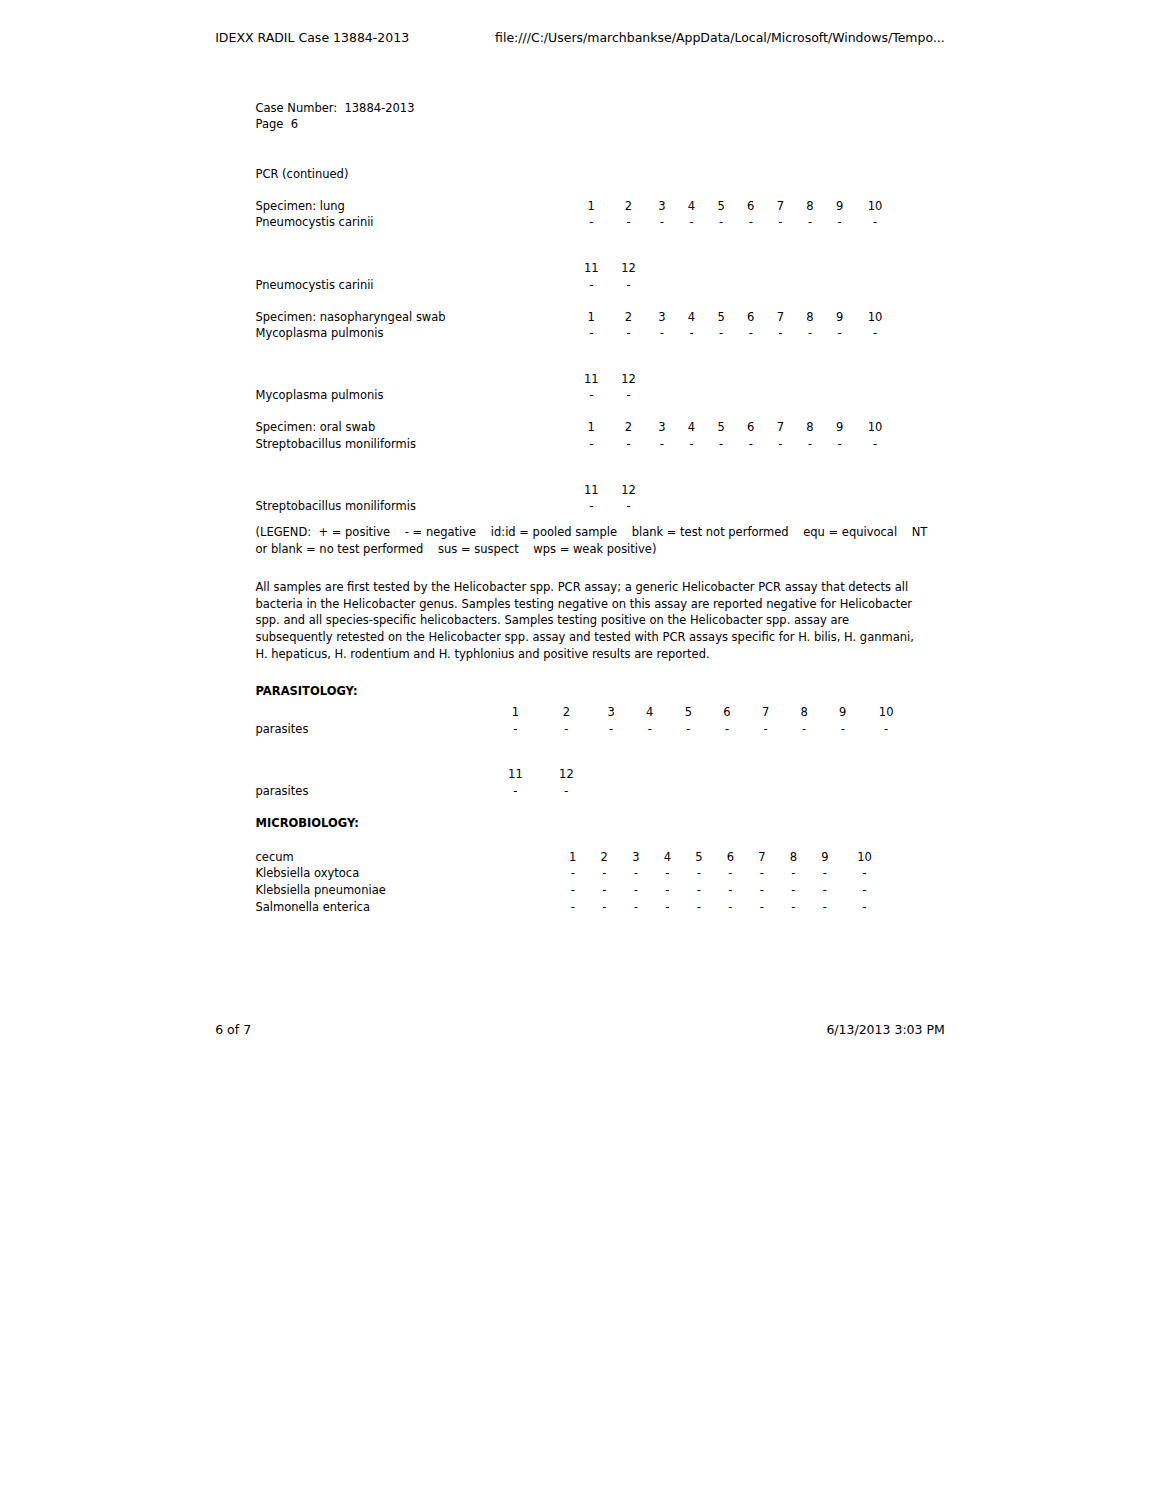IDEXX RADIL Case 13884-2013
file:///C:/Users/marchbankse/AppData/Local/Microsoft/Windows/Tempo...
Case Number: 13884-2013 Page 6
PCR (continued)
| Specimen: lung | 1 | 2 | 3 | 4 | 5 | 6 | 7 | 8 | 9 | 10 | |
| Pneumocystis carinii | - | - | - | - | - | - | - | - | - | - | |
| | 11 | 12 | |
| Pneumocystis carinii | - | - | |
| Specimen: nasopharyngeal swab | 1 | 2 | 3 | 4 | 5 | 6 | 7 | 8 | 9 | 10 | |
| Mycoplasma pulmonis | - | - | - | - | - | - | - | - | - | - | |
| | 11 | 12 | |
| Mycoplasma pulmonis | - | - | |
| Specimen: oral swab | 1 | 2 | 3 | 4 | 5 | 6 | 7 | 8 | 9 | 10 | |
| Streptobacillus moniliformis | - | - | - | - | - | - | - | - | - | - | |
| | 11 | 12 | |
| Streptobacillus moniliformis | - | - | |
(LEGEND: + = positive - = negative id:id = pooled sample blank = test not performed equ = equivocal NT or blank = no test performed sus = suspect wps = weak positive)
All samples are first tested by the Helicobacter spp. PCR assay; a generic Helicobacter PCR assay that detects all bacteria in the Helicobacter genus. Samples testing negative on this assay are reported negative for Helicobacter spp. and all species-specific helicobacters. Samples testing positive on the Helicobacter spp. assay are subsequently retested on the Helicobacter spp. assay and tested with PCR assays specific for H. bilis, H. ganmani, H. hepaticus, H. rodentium and H. typhlonius and positive results are reported.
PARASITOLOGY:
| | 1 | 2 | 3 | 4 | 5 | 6 | 7 | 8 | 9 | 10 | |
| parasites | - | - | - | - | - | - | - | - | - | - | |
| | 11 | 12 | |
| parasites | - | - | |
MICROBIOLOGY:
| cecum | 1 | 2 | 3 | 4 | 5 | 6 | 7 | 8 | 9 | 10 | |
| Klebsiella oxytoca | - | - | - | - | - | - | - | - | - | - | |
| Klebsiella pneumoniae | - | - | - | - | - | - | - | - | - | - | |
| Salmonella enterica | - | - | - | - | - | - | - | - | - | - | |
6 of 7
6/13/2013 3:03 PM